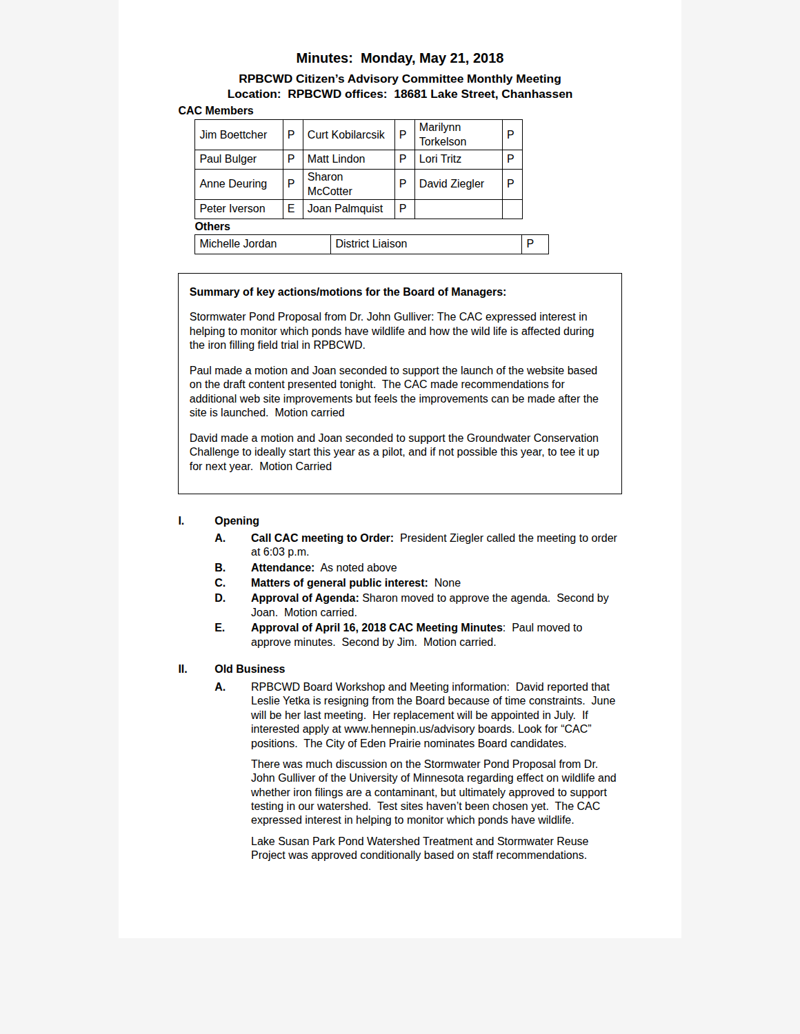Minutes: Monday, May 21, 2018
RPBCWD Citizen’s Advisory Committee Monthly Meeting
Location: RPBCWD offices: 18681 Lake Street, Chanhassen
CAC Members
| Jim Boettcher | P | Curt Kobilarcsik | P | Marilynn Torkelson | P |
| Paul Bulger | P | Matt Lindon | P | Lori Tritz | P |
| Anne Deuring | P | Sharon McCotter | P | David Ziegler | P |
| Peter Iverson | E | Joan Palmquist | P | | |
Others
| Michelle Jordan | District Liaison | P |
Summary of key actions/motions for the Board of Managers:
Stormwater Pond Proposal from Dr. John Gulliver: The CAC expressed interest in helping to monitor which ponds have wildlife and how the wild life is affected during the iron filling field trial in RPBCWD.
Paul made a motion and Joan seconded to support the launch of the website based on the draft content presented tonight. The CAC made recommendations for additional web site improvements but feels the improvements can be made after the site is launched. Motion carried
David made a motion and Joan seconded to support the Groundwater Conservation Challenge to ideally start this year as a pilot, and if not possible this year, to tee it up for next year. Motion Carried
I.
Opening
A.
Call CAC meeting to Order: President Ziegler called the meeting to order at 6:03 p.m.
B.
Attendance: As noted above
C.
Matters of general public interest: None
D.
Approval of Agenda: Sharon moved to approve the agenda. Second by Joan. Motion carried.
E.
Approval of April 16, 2018 CAC Meeting Minutes: Paul moved to approve minutes. Second by Jim. Motion carried.
II.
Old Business
A.
RPBCWD Board Workshop and Meeting information: David reported that Leslie Yetka is resigning from the Board because of time constraints. June will be her last meeting. Her replacement will be appointed in July. If interested apply at www.hennepin.us/advisory boards. Look for “CAC” positions. The City of Eden Prairie nominates Board candidates.
There was much discussion on the Stormwater Pond Proposal from Dr. John Gulliver of the University of Minnesota regarding effect on wildlife and whether iron filings are a contaminant, but ultimately approved to support testing in our watershed. Test sites haven’t been chosen yet. The CAC expressed interest in helping to monitor which ponds have wildlife.
Lake Susan Park Pond Watershed Treatment and Stormwater Reuse Project was approved conditionally based on staff recommendations.